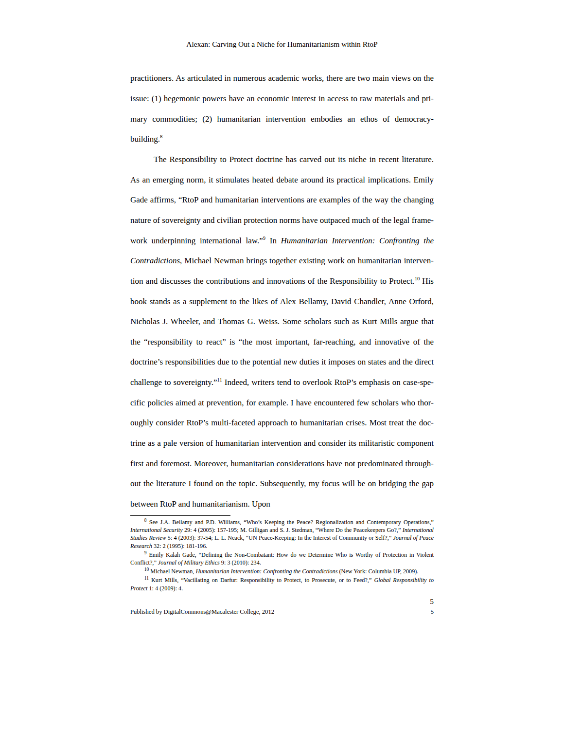Alexan: Carving Out a Niche for Humanitarianism within RtoP
practitioners. As articulated in numerous academic works, there are two main views on the issue: (1) hegemonic powers have an economic interest in access to raw materials and primary commodities; (2) humanitarian intervention embodies an ethos of democracy-building.8
The Responsibility to Protect doctrine has carved out its niche in recent literature. As an emerging norm, it stimulates heated debate around its practical implications. Emily Gade affirms, “RtoP and humanitarian interventions are examples of the way the changing nature of sovereignty and civilian protection norms have outpaced much of the legal framework underpinning international law.”9 In Humanitarian Intervention: Confronting the Contradictions, Michael Newman brings together existing work on humanitarian intervention and discusses the contributions and innovations of the Responsibility to Protect.10 His book stands as a supplement to the likes of Alex Bellamy, David Chandler, Anne Orford, Nicholas J. Wheeler, and Thomas G. Weiss. Some scholars such as Kurt Mills argue that the “responsibility to react” is “the most important, far-reaching, and innovative of the doctrine’s responsibilities due to the potential new duties it imposes on states and the direct challenge to sovereignty.”11 Indeed, writers tend to overlook RtoP’s emphasis on case-specific policies aimed at prevention, for example. I have encountered few scholars who thoroughly consider RtoP’s multi-faceted approach to humanitarian crises. Most treat the doctrine as a pale version of humanitarian intervention and consider its militaristic component first and foremost. Moreover, humanitarian considerations have not predominated throughout the literature I found on the topic. Subsequently, my focus will be on bridging the gap between RtoP and humanitarianism. Upon
8 See J.A. Bellamy and P.D. Williams, “Who’s Keeping the Peace? Regionalization and Contemporary Operations,” International Security 29: 4 (2005): 157-195; M. Gilligan and S. J. Stedman, “Where Do the Peacekeepers Go?,” International Studies Review 5: 4 (2003): 37-54; L. L. Neack, “UN Peace-Keeping: In the Interest of Community or Self?,” Journal of Peace Research 32: 2 (1995): 181-196.
9 Emily Kalah Gade, “Defining the Non-Combatant: How do we Determine Who is Worthy of Protection in Violent Conflict?,” Journal of Military Ethics 9: 3 (2010): 234.
10 Michael Newman, Humanitarian Intervention: Confronting the Contradictions (New York: Columbia UP, 2009).
11 Kurt Mills, “Vacillating on Darfur: Responsibility to Protect, to Prosecute, or to Feed?,” Global Responsibility to Protect 1: 4 (2009): 4.
5
Published by DigitalCommons@Macalester College, 2012
5